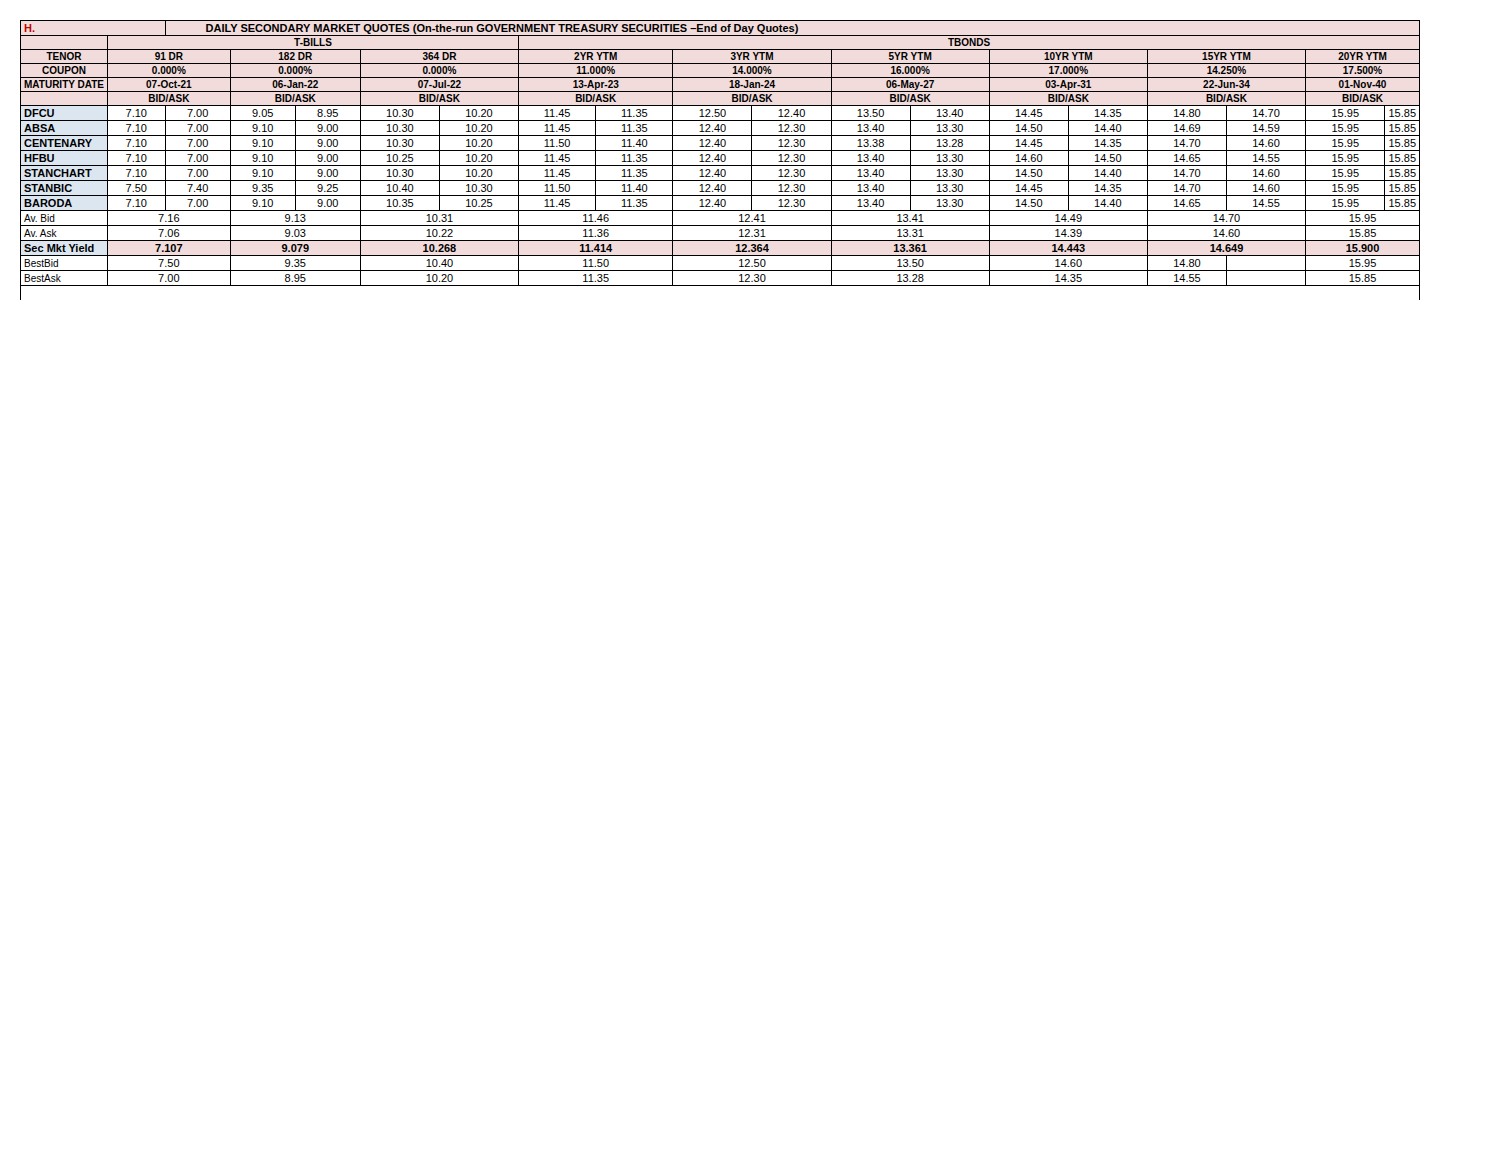| H. | DAILY SECONDARY MARKET QUOTES (On-the-run GOVERNMENT TREASURY SECURITIES –End of Day Quotes) |
| | T-BILLS | TBONDS |
| TENOR | 91 DR | 182 DR | 364 DR | 2YR YTM | 3YR YTM | 5YR YTM | 10YR YTM | 15YR YTM | 20YR YTM |
| COUPON | 0.000% | 0.000% | 0.000% | 11.000% | 14.000% | 16.000% | 17.000% | 14.250% | 17.500% |
| MATURITY DATE | 07-Oct-21 | 06-Jan-22 | 07-Jul-22 | 13-Apr-23 | 18-Jan-24 | 06-May-27 | 03-Apr-31 | 22-Jun-34 | 01-Nov-40 |
| | BID/ASK | BID/ASK | BID/ASK | BID/ASK | BID/ASK | BID/ASK | BID/ASK | BID/ASK | BID/ASK |
| DFCU | 7.10 | 7.00 | 9.05 | 8.95 | 10.30 | 10.20 | 11.45 | 11.35 | 12.50 | 12.40 | 13.50 | 13.40 | 14.45 | 14.35 | 14.80 | 14.70 | 15.95 | 15.85 |
| ABSA | 7.10 | 7.00 | 9.10 | 9.00 | 10.30 | 10.20 | 11.45 | 11.35 | 12.40 | 12.30 | 13.40 | 13.30 | 14.50 | 14.40 | 14.69 | 14.59 | 15.95 | 15.85 |
| CENTENARY | 7.10 | 7.00 | 9.10 | 9.00 | 10.30 | 10.20 | 11.50 | 11.40 | 12.40 | 12.30 | 13.38 | 13.28 | 14.45 | 14.35 | 14.70 | 14.60 | 15.95 | 15.85 |
| HFBU | 7.10 | 7.00 | 9.10 | 9.00 | 10.25 | 10.20 | 11.45 | 11.35 | 12.40 | 12.30 | 13.40 | 13.30 | 14.60 | 14.50 | 14.65 | 14.55 | 15.95 | 15.85 |
| STANCHART | 7.10 | 7.00 | 9.10 | 9.00 | 10.30 | 10.20 | 11.45 | 11.35 | 12.40 | 12.30 | 13.40 | 13.30 | 14.50 | 14.40 | 14.70 | 14.60 | 15.95 | 15.85 |
| STANBIC | 7.50 | 7.40 | 9.35 | 9.25 | 10.40 | 10.30 | 11.50 | 11.40 | 12.40 | 12.30 | 13.40 | 13.30 | 14.45 | 14.35 | 14.70 | 14.60 | 15.95 | 15.85 |
| BARODA | 7.10 | 7.00 | 9.10 | 9.00 | 10.35 | 10.25 | 11.45 | 11.35 | 12.40 | 12.30 | 13.40 | 13.30 | 14.50 | 14.40 | 14.65 | 14.55 | 15.95 | 15.85 |
| Av. Bid | 7.16 | 9.13 | 10.31 | 11.46 | 12.41 | 13.41 | 14.49 | 14.70 | 15.95 |
| Av. Ask | 7.06 | 9.03 | 10.22 | 11.36 | 12.31 | 13.31 | 14.39 | 14.60 | 15.85 |
| Sec Mkt Yield | 7.107 | 9.079 | 10.268 | 11.414 | 12.364 | 13.361 | 14.443 | 14.649 | 15.900 |
| BestBid | 7.50 | 9.35 | 10.40 | 11.50 | 12.50 | 13.50 | 14.60 | 14.80 | | 15.95 |
| BestAsk | 7.00 | 8.95 | 10.20 | 11.35 | 12.30 | 13.28 | 14.35 | 14.55 | | 15.85 |